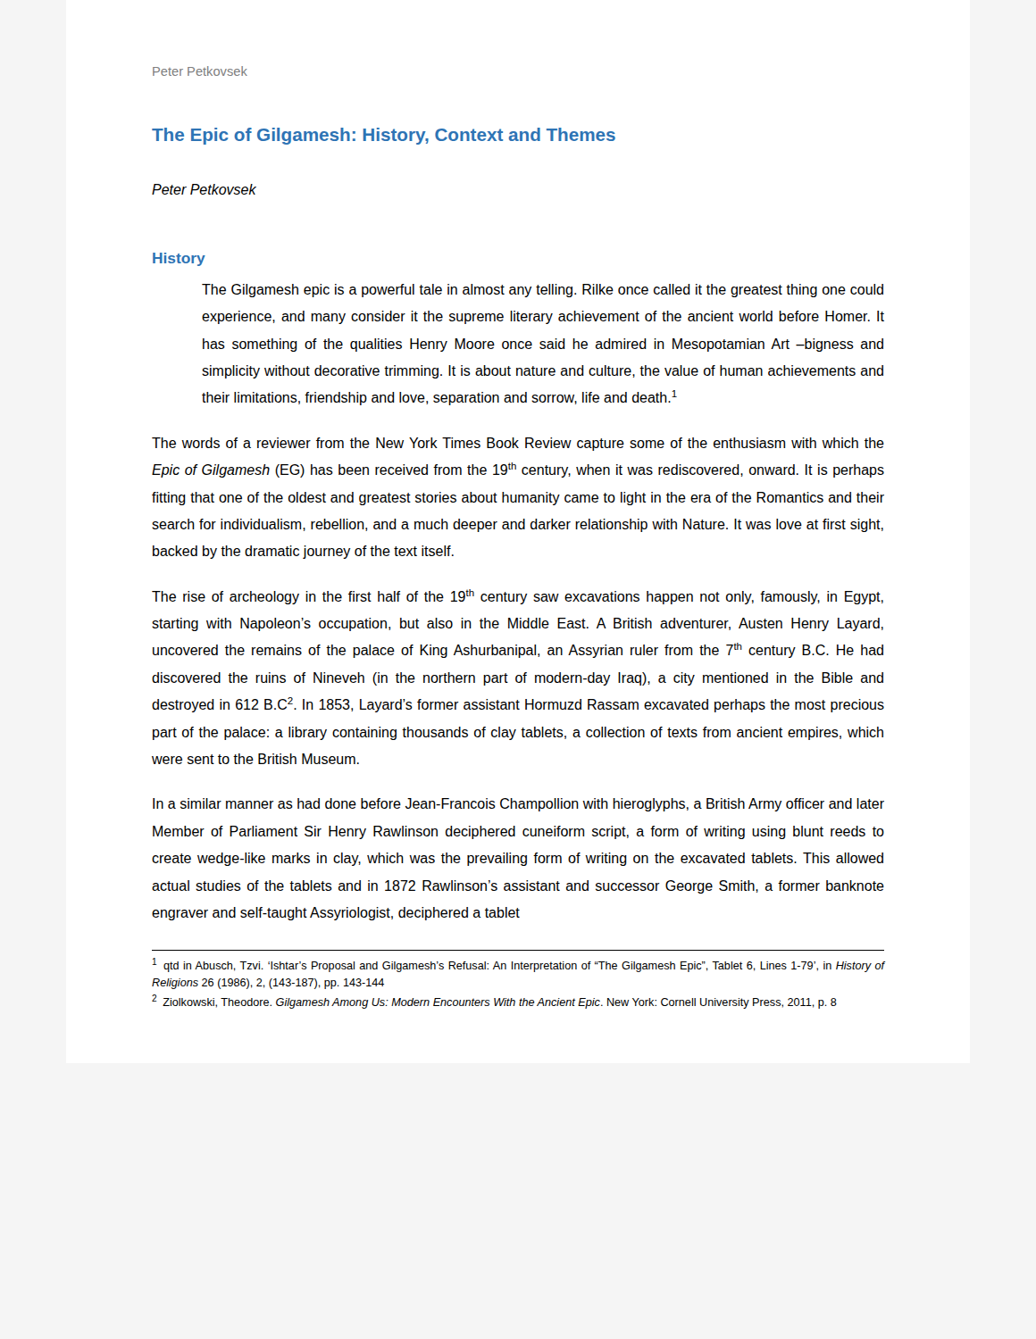Peter Petkovsek
The Epic of Gilgamesh: History, Context and Themes
Peter Petkovsek
History
The Gilgamesh epic is a powerful tale in almost any telling. Rilke once called it the greatest thing one could experience, and many consider it the supreme literary achievement of the ancient world before Homer. It has something of the qualities Henry Moore once said he admired in Mesopotamian Art –bigness and simplicity without decorative trimming. It is about nature and culture, the value of human achievements and their limitations, friendship and love, separation and sorrow, life and death.1
The words of a reviewer from the New York Times Book Review capture some of the enthusiasm with which the Epic of Gilgamesh (EG) has been received from the 19th century, when it was rediscovered, onward. It is perhaps fitting that one of the oldest and greatest stories about humanity came to light in the era of the Romantics and their search for individualism, rebellion, and a much deeper and darker relationship with Nature. It was love at first sight, backed by the dramatic journey of the text itself.
The rise of archeology in the first half of the 19th century saw excavations happen not only, famously, in Egypt, starting with Napoleon’s occupation, but also in the Middle East. A British adventurer, Austen Henry Layard, uncovered the remains of the palace of King Ashurbanipal, an Assyrian ruler from the 7th century B.C. He had discovered the ruins of Nineveh (in the northern part of modern-day Iraq), a city mentioned in the Bible and destroyed in 612 B.C2. In 1853, Layard’s former assistant Hormuzd Rassam excavated perhaps the most precious part of the palace: a library containing thousands of clay tablets, a collection of texts from ancient empires, which were sent to the British Museum.
In a similar manner as had done before Jean-Francois Champollion with hieroglyphs, a British Army officer and later Member of Parliament Sir Henry Rawlinson deciphered cuneiform script, a form of writing using blunt reeds to create wedge-like marks in clay, which was the prevailing form of writing on the excavated tablets. This allowed actual studies of the tablets and in 1872 Rawlinson’s assistant and successor George Smith, a former banknote engraver and self-taught Assyriologist, deciphered a tablet
1 qtd in Abusch, Tzvi. ‘Ishtar’s Proposal and Gilgamesh’s Refusal: An Interpretation of “The Gilgamesh Epic”, Tablet 6, Lines 1-79’, in History of Religions 26 (1986), 2, (143-187), pp. 143-144
2 Ziolkowski, Theodore. Gilgamesh Among Us: Modern Encounters With the Ancient Epic. New York: Cornell University Press, 2011, p. 8